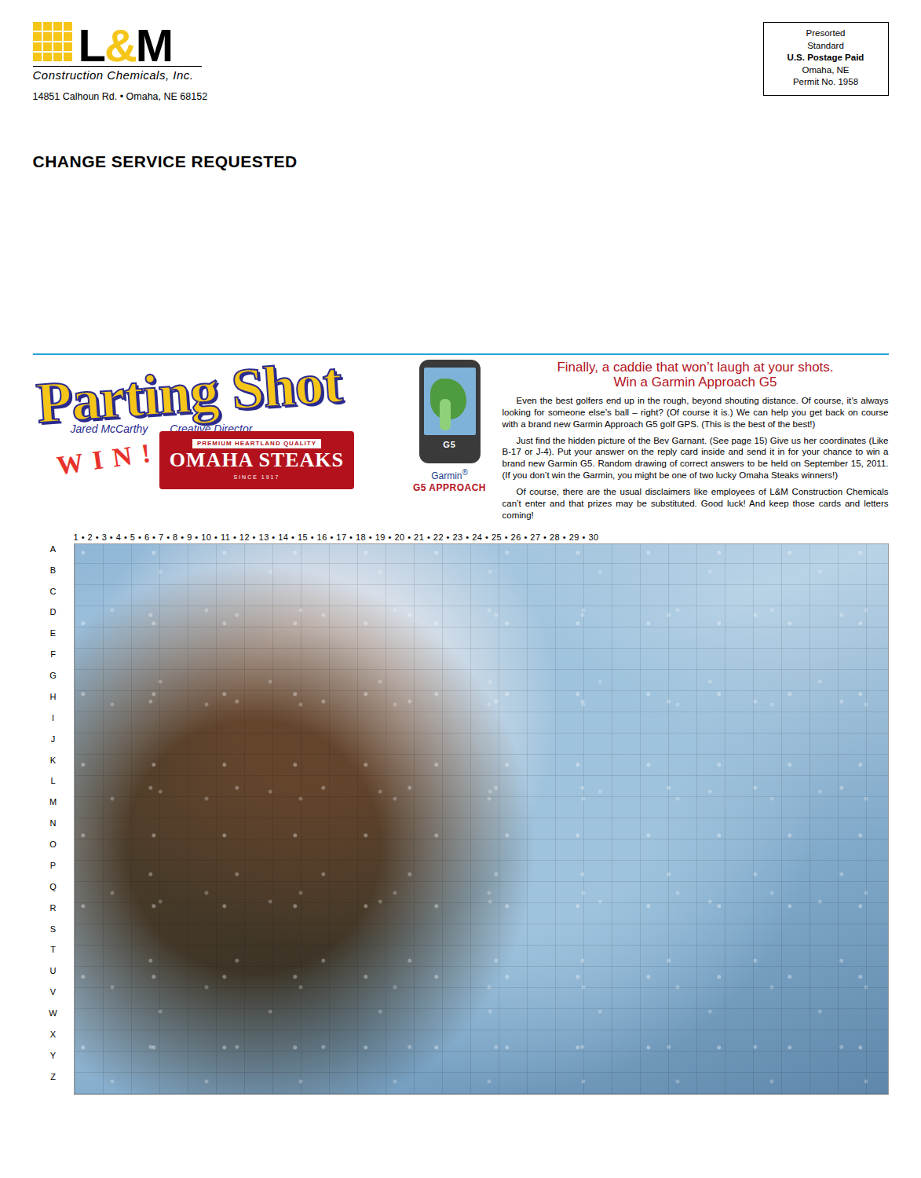L&M
Construction Chemicals, Inc.
14851 Calhoun Rd. • Omaha, NE 68152
Presorted
Standard
U.S. Postage Paid
Omaha, NE
Permit No. 1958
CHANGE SERVICE REQUESTED
Parting Shot
Jared McCarthy Creative Director
W I N ! PREMIUM HEARTLAND QUALITY
OMAHA STEAKS
SINCE 1917
G5
Garmin®
G5 APPROACH
Finally, a caddie that won’t laugh at your shots.
Win a Garmin Approach G5
Even the best golfers end up in the rough, beyond shouting distance. Of course, it’s always looking for someone else’s ball – right? (Of course it is.) We can help you get back on course with a brand new Garmin Approach G5 golf GPS. (This is the best of the best!)
Just find the hidden picture of the Bev Garnant. (See page 15) Give us her coordinates (Like B-17 or J-4). Put your answer on the reply card inside and send it in for your chance to win a brand new Garmin G5. Random drawing of correct answers to be held on September 15, 2011. (If you don’t win the Garmin, you might be one of two lucky Omaha Steaks winners!)
Of course, there are the usual disclaimers like employees of L&M Construction Chemicals can’t enter and that prizes may be substituted. Good luck! And keep those cards and letters coming!
1 • 2 • 3 • 4 • 5 • 6 • 7 • 8 • 9 • 10 • 11 • 12 • 13 • 14 • 15 • 16 • 17 • 18 • 19 • 20 • 21 • 22 • 23 • 24 • 25 • 26 • 27 • 28 • 29 • 30
ABCDE FGHIJ KLMNO PQRST UVWXY Z